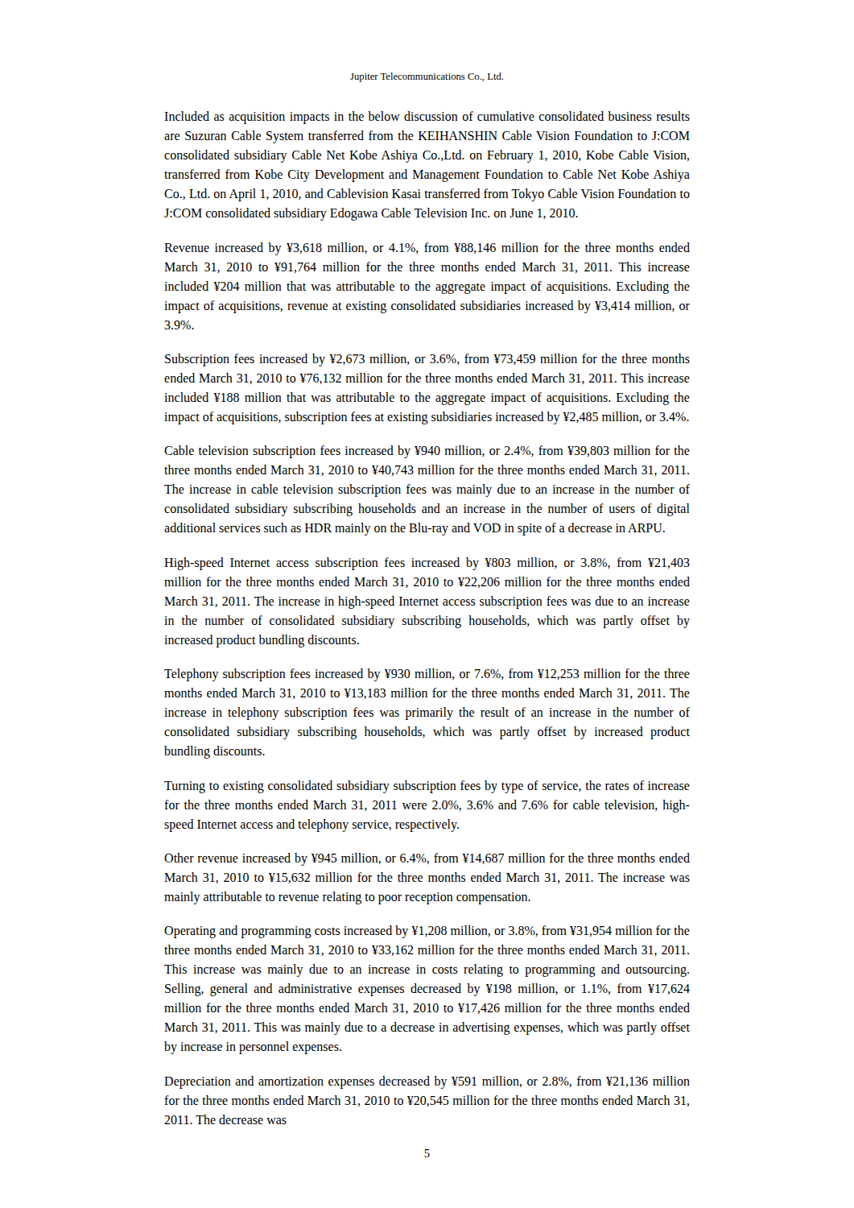Jupiter Telecommunications Co., Ltd.
Included as acquisition impacts in the below discussion of cumulative consolidated business results are Suzuran Cable System transferred from the KEIHANSHIN Cable Vision Foundation to J:COM consolidated subsidiary Cable Net Kobe Ashiya Co.,Ltd. on February 1, 2010, Kobe Cable Vision, transferred from Kobe City Development and Management Foundation to Cable Net Kobe Ashiya Co., Ltd. on April 1, 2010, and Cablevision Kasai transferred from Tokyo Cable Vision Foundation to J:COM consolidated subsidiary Edogawa Cable Television Inc. on June 1, 2010.
Revenue increased by ¥3,618 million, or 4.1%, from ¥88,146 million for the three months ended March 31, 2010 to ¥91,764 million for the three months ended March 31, 2011. This increase included ¥204 million that was attributable to the aggregate impact of acquisitions. Excluding the impact of acquisitions, revenue at existing consolidated subsidiaries increased by ¥3,414 million, or 3.9%.
Subscription fees increased by ¥2,673 million, or 3.6%, from ¥73,459 million for the three months ended March 31, 2010 to ¥76,132 million for the three months ended March 31, 2011. This increase included ¥188 million that was attributable to the aggregate impact of acquisitions. Excluding the impact of acquisitions, subscription fees at existing subsidiaries increased by ¥2,485 million, or 3.4%.
Cable television subscription fees increased by ¥940 million, or 2.4%, from ¥39,803 million for the three months ended March 31, 2010 to ¥40,743 million for the three months ended March 31, 2011. The increase in cable television subscription fees was mainly due to an increase in the number of consolidated subsidiary subscribing households and an increase in the number of users of digital additional services such as HDR mainly on the Blu-ray and VOD in spite of a decrease in ARPU.
High-speed Internet access subscription fees increased by ¥803 million, or 3.8%, from ¥21,403 million for the three months ended March 31, 2010 to ¥22,206 million for the three months ended March 31, 2011. The increase in high-speed Internet access subscription fees was due to an increase in the number of consolidated subsidiary subscribing households, which was partly offset by increased product bundling discounts.
Telephony subscription fees increased by ¥930 million, or 7.6%, from ¥12,253 million for the three months ended March 31, 2010 to ¥13,183 million for the three months ended March 31, 2011. The increase in telephony subscription fees was primarily the result of an increase in the number of consolidated subsidiary subscribing households, which was partly offset by increased product bundling discounts.
Turning to existing consolidated subsidiary subscription fees by type of service, the rates of increase for the three months ended March 31, 2011 were 2.0%, 3.6% and 7.6% for cable television, high-speed Internet access and telephony service, respectively.
Other revenue increased by ¥945 million, or 6.4%, from ¥14,687 million for the three months ended March 31, 2010 to ¥15,632 million for the three months ended March 31, 2011. The increase was mainly attributable to revenue relating to poor reception compensation.
Operating and programming costs increased by ¥1,208 million, or 3.8%, from ¥31,954 million for the three months ended March 31, 2010 to ¥33,162 million for the three months ended March 31, 2011. This increase was mainly due to an increase in costs relating to programming and outsourcing. Selling, general and administrative expenses decreased by ¥198 million, or 1.1%, from ¥17,624 million for the three months ended March 31, 2010 to ¥17,426 million for the three months ended March 31, 2011. This was mainly due to a decrease in advertising expenses, which was partly offset by increase in personnel expenses.
Depreciation and amortization expenses decreased by ¥591 million, or 2.8%, from ¥21,136 million for the three months ended March 31, 2010 to ¥20,545 million for the three months ended March 31, 2011. The decrease was
5